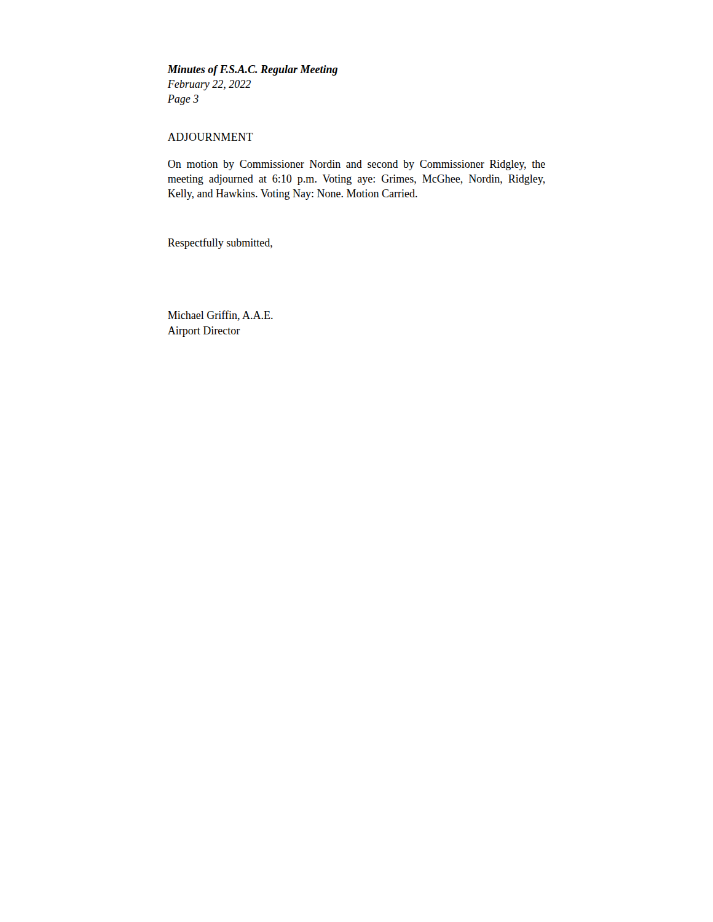Minutes of F.S.A.C. Regular Meeting
February 22, 2022
Page 3
ADJOURNMENT
On motion by Commissioner Nordin and second by Commissioner Ridgley, the meeting adjourned at 6:10 p.m. Voting aye: Grimes, McGhee, Nordin, Ridgley, Kelly, and Hawkins. Voting Nay: None. Motion Carried.
Respectfully submitted,
Michael Griffin, A.A.E.
Airport Director